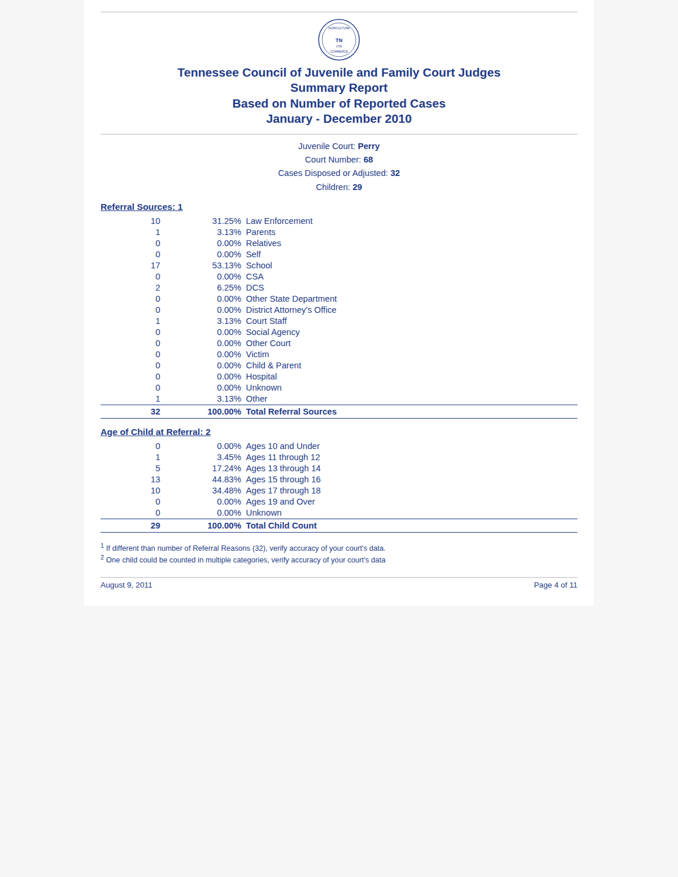AGRICULTURE COMMERCE TN 1796
Tennessee Council of Juvenile and Family Court Judges
Summary Report
Based on Number of Reported Cases
January - December 2010
Juvenile Court: Perry
Court Number: 68
Cases Disposed or Adjusted: 32
Children: 29
Referral Sources: 1
| 10 | 31.25% | Law Enforcement |
| 1 | 3.13% | Parents |
| 0 | 0.00% | Relatives |
| 0 | 0.00% | Self |
| 17 | 53.13% | School |
| 0 | 0.00% | CSA |
| 2 | 6.25% | DCS |
| 0 | 0.00% | Other State Department |
| 0 | 0.00% | District Attorney's Office |
| 1 | 3.13% | Court Staff |
| 0 | 0.00% | Social Agency |
| 0 | 0.00% | Other Court |
| 0 | 0.00% | Victim |
| 0 | 0.00% | Child & Parent |
| 0 | 0.00% | Hospital |
| 0 | 0.00% | Unknown |
| 1 | 3.13% | Other |
| 32 | 100.00% | Total Referral Sources |
Age of Child at Referral: 2
| 0 | 0.00% | Ages 10 and Under |
| 1 | 3.45% | Ages 11 through 12 |
| 5 | 17.24% | Ages 13 through 14 |
| 13 | 44.83% | Ages 15 through 16 |
| 10 | 34.48% | Ages 17 through 18 |
| 0 | 0.00% | Ages 19 and Over |
| 0 | 0.00% | Unknown |
| 29 | 100.00% | Total Child Count |
1 If different than number of Referral Reasons (32), verify accuracy of your court's data.
2 One child could be counted in multiple categories, verify accuracy of your court's data
August 9, 2011 Page 4 of 11